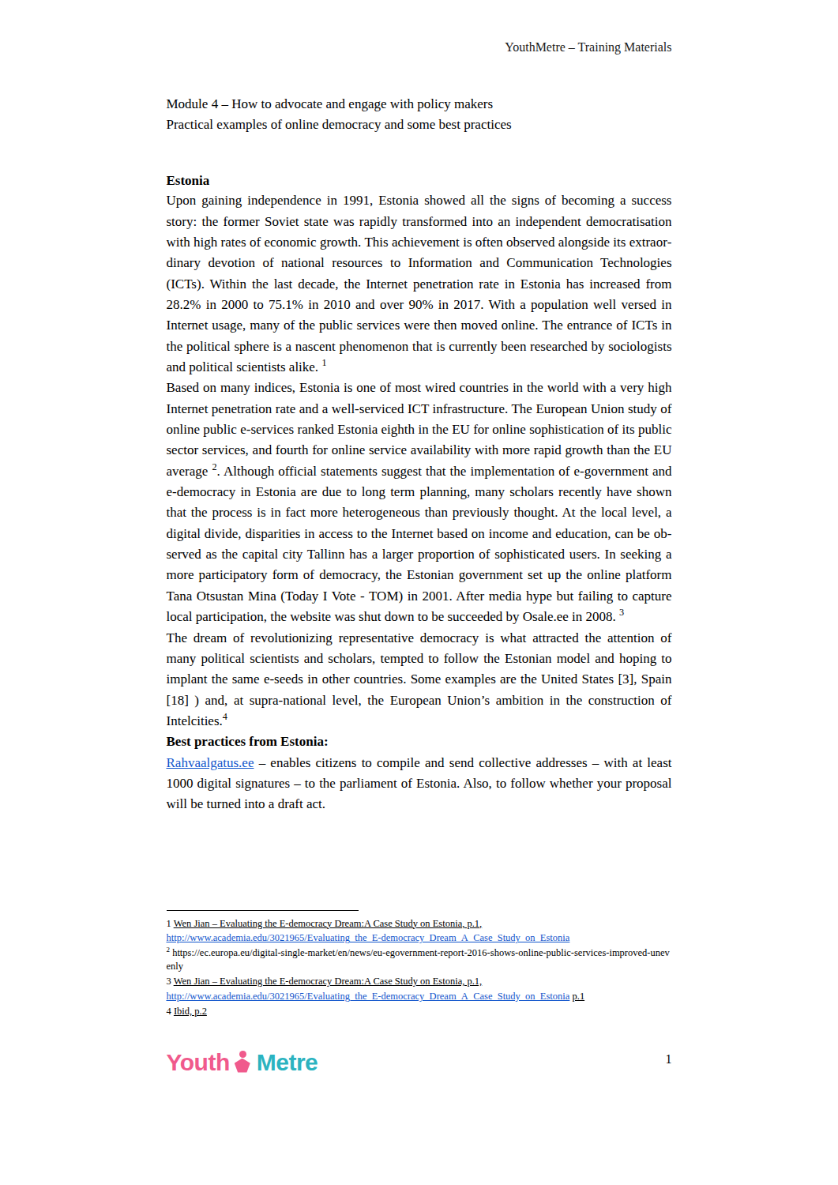YouthMetre – Training Materials
Module 4 – How to advocate and engage with policy makers
Practical examples of online democracy and some best practices
Estonia
Upon gaining independence in 1991, Estonia showed all the signs of becoming a success story: the former Soviet state was rapidly transformed into an independent democratisation with high rates of economic growth. This achievement is often observed alongside its extraordinary devotion of national resources to Information and Communication Technologies (ICTs). Within the last decade, the Internet penetration rate in Estonia has increased from 28.2% in 2000 to 75.1% in 2010 and over 90% in 2017. With a population well versed in Internet usage, many of the public services were then moved online. The entrance of ICTs in the political sphere is a nascent phenomenon that is currently been researched by sociologists and political scientists alike. 1
Based on many indices, Estonia is one of most wired countries in the world with a very high Internet penetration rate and a well-serviced ICT infrastructure. The European Union study of online public e-services ranked Estonia eighth in the EU for online sophistication of its public sector services, and fourth for online service availability with more rapid growth than the EU average 2. Although official statements suggest that the implementation of e-government and e-democracy in Estonia are due to long term planning, many scholars recently have shown that the process is in fact more heterogeneous than previously thought. At the local level, a digital divide, disparities in access to the Internet based on income and education, can be observed as the capital city Tallinn has a larger proportion of sophisticated users. In seeking a more participatory form of democracy, the Estonian government set up the online platform Tana Otsustan Mina (Today I Vote - TOM) in 2001. After media hype but failing to capture local participation, the website was shut down to be succeeded by Osale.ee in 2008. 3
The dream of revolutionizing representative democracy is what attracted the attention of many political scientists and scholars, tempted to follow the Estonian model and hoping to implant the same e-seeds in other countries. Some examples are the United States [3], Spain [18] ) and, at supra-national level, the European Union’s ambition in the construction of Intelcities.4
Best practices from Estonia:
Rahvaalgatus.ee – enables citizens to compile and send collective addresses – with at least 1000 digital signatures – to the parliament of Estonia. Also, to follow whether your proposal will be turned into a draft act.
1 Wen Jian – Evaluating the E-democracy Dream:A Case Study on Estonia, p.1,
http://www.academia.edu/3021965/Evaluating_the_E-democracy_Dream_A_Case_Study_on_Estonia
2 https://ec.europa.eu/digital-single-market/en/news/eu-egovernment-report-2016-shows-online-public-services-improved-unevenly
3 Wen Jian – Evaluating the E-democracy Dream:A Case Study on Estonia, p.1,
http://www.academia.edu/3021965/Evaluating_the_E-democracy_Dream_A_Case_Study_on_Estonia p.1
4 Ibid, p.2
Youth Metre
1